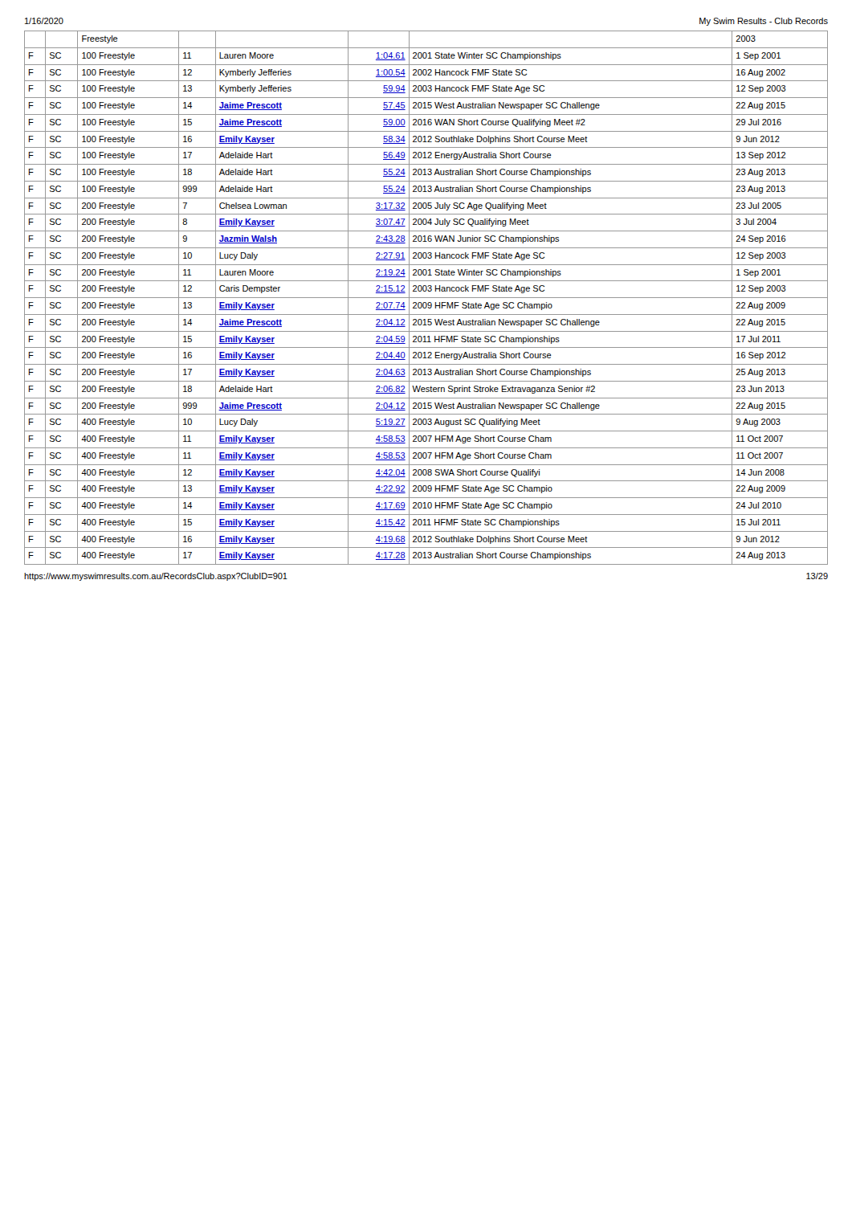1/16/2020 My Swim Results - Club Records
| | | Freestyle | | | | | 2003 |
| F | SC | 100 Freestyle | 11 | Lauren Moore | 1:04.61 | 2001 State Winter SC Championships | 1 Sep 2001 |
| F | SC | 100 Freestyle | 12 | Kymberly Jefferies | 1:00.54 | 2002 Hancock FMF State SC | 16 Aug 2002 |
| F | SC | 100 Freestyle | 13 | Kymberly Jefferies | 59.94 | 2003 Hancock FMF State Age SC | 12 Sep 2003 |
| F | SC | 100 Freestyle | 14 | Jaime Prescott | 57.45 | 2015 West Australian Newspaper SC Challenge | 22 Aug 2015 |
| F | SC | 100 Freestyle | 15 | Jaime Prescott | 59.00 | 2016 WAN Short Course Qualifying Meet #2 | 29 Jul 2016 |
| F | SC | 100 Freestyle | 16 | Emily Kayser | 58.34 | 2012 Southlake Dolphins Short Course Meet | 9 Jun 2012 |
| F | SC | 100 Freestyle | 17 | Adelaide Hart | 56.49 | 2012 EnergyAustralia Short Course | 13 Sep 2012 |
| F | SC | 100 Freestyle | 18 | Adelaide Hart | 55.24 | 2013 Australian Short Course Championships | 23 Aug 2013 |
| F | SC | 100 Freestyle | 999 | Adelaide Hart | 55.24 | 2013 Australian Short Course Championships | 23 Aug 2013 |
| F | SC | 200 Freestyle | 7 | Chelsea Lowman | 3:17.32 | 2005 July SC Age Qualifying Meet | 23 Jul 2005 |
| F | SC | 200 Freestyle | 8 | Emily Kayser | 3:07.47 | 2004 July SC Qualifying Meet | 3 Jul 2004 |
| F | SC | 200 Freestyle | 9 | Jazmin Walsh | 2:43.28 | 2016 WAN Junior SC Championships | 24 Sep 2016 |
| F | SC | 200 Freestyle | 10 | Lucy Daly | 2:27.91 | 2003 Hancock FMF State Age SC | 12 Sep 2003 |
| F | SC | 200 Freestyle | 11 | Lauren Moore | 2:19.24 | 2001 State Winter SC Championships | 1 Sep 2001 |
| F | SC | 200 Freestyle | 12 | Caris Dempster | 2:15.12 | 2003 Hancock FMF State Age SC | 12 Sep 2003 |
| F | SC | 200 Freestyle | 13 | Emily Kayser | 2:07.74 | 2009 HFMF State Age SC Champio | 22 Aug 2009 |
| F | SC | 200 Freestyle | 14 | Jaime Prescott | 2:04.12 | 2015 West Australian Newspaper SC Challenge | 22 Aug 2015 |
| F | SC | 200 Freestyle | 15 | Emily Kayser | 2:04.59 | 2011 HFMF State SC Championships | 17 Jul 2011 |
| F | SC | 200 Freestyle | 16 | Emily Kayser | 2:04.40 | 2012 EnergyAustralia Short Course | 16 Sep 2012 |
| F | SC | 200 Freestyle | 17 | Emily Kayser | 2:04.63 | 2013 Australian Short Course Championships | 25 Aug 2013 |
| F | SC | 200 Freestyle | 18 | Adelaide Hart | 2:06.82 | Western Sprint Stroke Extravaganza Senior #2 | 23 Jun 2013 |
| F | SC | 200 Freestyle | 999 | Jaime Prescott | 2:04.12 | 2015 West Australian Newspaper SC Challenge | 22 Aug 2015 |
| F | SC | 400 Freestyle | 10 | Lucy Daly | 5:19.27 | 2003 August SC Qualifying Meet | 9 Aug 2003 |
| F | SC | 400 Freestyle | 11 | Emily Kayser | 4:58.53 | 2007 HFM Age Short Course Cham | 11 Oct 2007 |
| F | SC | 400 Freestyle | 11 | Emily Kayser | 4:58.53 | 2007 HFM Age Short Course Cham | 11 Oct 2007 |
| F | SC | 400 Freestyle | 12 | Emily Kayser | 4:42.04 | 2008 SWA Short Course Qualifyi | 14 Jun 2008 |
| F | SC | 400 Freestyle | 13 | Emily Kayser | 4:22.92 | 2009 HFMF State Age SC Champio | 22 Aug 2009 |
| F | SC | 400 Freestyle | 14 | Emily Kayser | 4:17.69 | 2010 HFMF State Age SC Champio | 24 Jul 2010 |
| F | SC | 400 Freestyle | 15 | Emily Kayser | 4:15.42 | 2011 HFMF State SC Championships | 15 Jul 2011 |
| F | SC | 400 Freestyle | 16 | Emily Kayser | 4:19.68 | 2012 Southlake Dolphins Short Course Meet | 9 Jun 2012 |
| F | SC | 400 Freestyle | 17 | Emily Kayser | 4:17.28 | 2013 Australian Short Course Championships | 24 Aug 2013 |
https://www.myswimresults.com.au/RecordsClub.aspx?ClubID=901 13/29